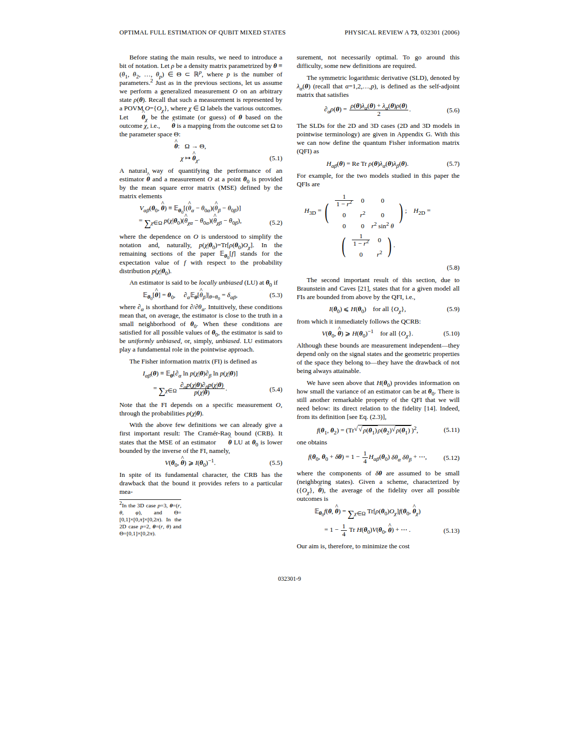Optimal full estimation of qubit mixed states
Physical Review A 73, 032301 (2006)
Before stating the main results, we need to introduce a bit of notation. Let ρ be a density matrix parametrized by θ ≡ (θ1, θ2, …, θp) ∈ Θ ⊂ ℝp, where p is the number of parameters.2 Just as in the previous sections, let us assume we perform a generalized measurement O on an arbitrary state ρ(θ). Recall that such a measurement is represented by a POVM O={Oχ}, where χ ∈ Ω labels the various outcomes. Let θχ be the estimate (or guess) of θ based on the outcome χ, i.e., θ is a mapping from the outcome set Ω to the parameter space Θ:
θ: Ω → Θ,
χ ↦ θχ.
(5.1)
A natural way of quantifying the performance of an estimator θ and a measurement O at a point θ0 is provided by the mean square error matrix (MSE) defined by the matrix elements
Vαβ(θ0, θ) ≡ 𝔼θ0[(θα − θ0α)(θβ − θ0β)]
= ∑χ∈Ω p(χ|θ0)(θχα − θ0α)(θχβ − θ0β),
(5.2)
where the dependence on O is understood to simplify the notation and, naturally, p(χ|θ0)=Tr[ρ(θ0)Oχ]. In the remaining sections of the paper 𝔼θ0[f] stands for the expectation value of f with respect to the probability distribution p(χ|θ0).
An estimator is said to be locally unbiased (LU) at θ0 if
𝔼θ0[θ] = θ0, ∂α𝔼θ[θβ]|θ=θ0 = δαβ,
(5.3)
where ∂α is shorthand for ∂/∂θα. Intuitively, these conditions mean that, on average, the estimator is close to the truth in a small neighborhood of θ0. When these conditions are satisfied for all possible values of θ0, the estimator is said to be uniformly unbiased, or, simply, unbiased. LU estimators play a fundamental role in the pointwise approach.
The Fisher information matrix (FI) is defined as
Iαβ(θ) ≡ 𝔼θ[∂α ln p(χ|θ)∂β ln p(χ|θ)]
= ∑χ∈Ω ∂αp(χ|θ)∂βp(χ|θ) p(χ|θ).
(5.4)
Note that the FI depends on a specific measurement O, through the probabilities p(χ|θ).
With the above few definitions we can already give a first important result: The Cramér-Rao bound (CRB). It states that the MSE of an estimator θ LU at θ0 is lower bounded by the inverse of the FI, namely,
V(θ0, θ) ⩾ I(θ0)−1.
(5.5)
In spite of its fundamental character, the CRB has the drawback that the bound it provides refers to a particular mea-
2In the 3D case p=3, θ=(r, θ, φ), and Θ=[0,1]×[0,π]×[0,2π). In the 2D case p=2, θ=(r, θ) and Θ=[0,1]×[0,2π).
surement, not necessarily optimal. To go around this difficulty, some new definitions are required.
The symmetric logarithmic derivative (SLD), denoted by λα(θ) (recall that α=1,2,…,p), is defined as the self-adjoint matrix that satisfies
∂αρ(θ) = ρ(θ)λα(θ) + λα(θ)ρ(θ) 2.
(5.6)
The SLDs for the 2D and 3D cases (2D and 3D models in pointwise terminology) are given in Appendix G. With this we can now define the quantum Fisher information matrix (QFI) as
Hαβ(θ) = Re Tr ρ(θ)λα(θ)λβ(θ).
(5.7)
For example, for the two models studied in this paper the QFIs are
H3D = (
| 1 1 − r 2 | 0 | 0 |
| 0 | r 2 | 0 |
| 0 | 0 | r 2 sin 2 θ |
) ; H2D = (
| 1 1 − r 2 | 0 |
| 0 | r 2 |
) .
(5.8)
The second important result of this section, due to Braunstein and Caves [21], states that for a given model all FIs are bounded from above by the QFI, i.e.,
I(θ0) ⩽ H(θ0) for all {Oχ},
(5.9)
from which it immediately follows the QCRB:
V(θ0, θ) ⩾ H(θ0)−1 for all {Oχ}.
(5.10)
Although these bounds are measurement independent—they depend only on the signal states and the geometric properties of the space they belong to—they have the drawback of not being always attainable.
We have seen above that H(θ0) provides information on how small the variance of an estimator can be at θ0. There is still another remarkable property of the QFI that we will need below: its direct relation to the fidelity [14]. Indeed, from its definition [see Eq. (2.3)],
f(θ1, θ2) = (Trρ(θ1) ρ(θ2)ρ(θ1))2,
(5.11)
one obtains
f(θ0, θ0 + δθ) = 1 − 14 Hαβ(θ0) δθα δθβ + ⋯,
(5.12)
where the components of δθ are assumed to be small (neighboring states). Given a scheme, characterized by ({Oχ}, θ), the average of the fidelity over all possible outcomes is
𝔼θ0f(θ, θ) = ∑χ∈Ω Tr[ρ(θ0)Oχ]f(θ0, θχ)
= 1 − 14 Tr H(θ0)V(θ0, θ) + ⋯ .
(5.13)
Our aim is, therefore, to minimize the cost
032301-9